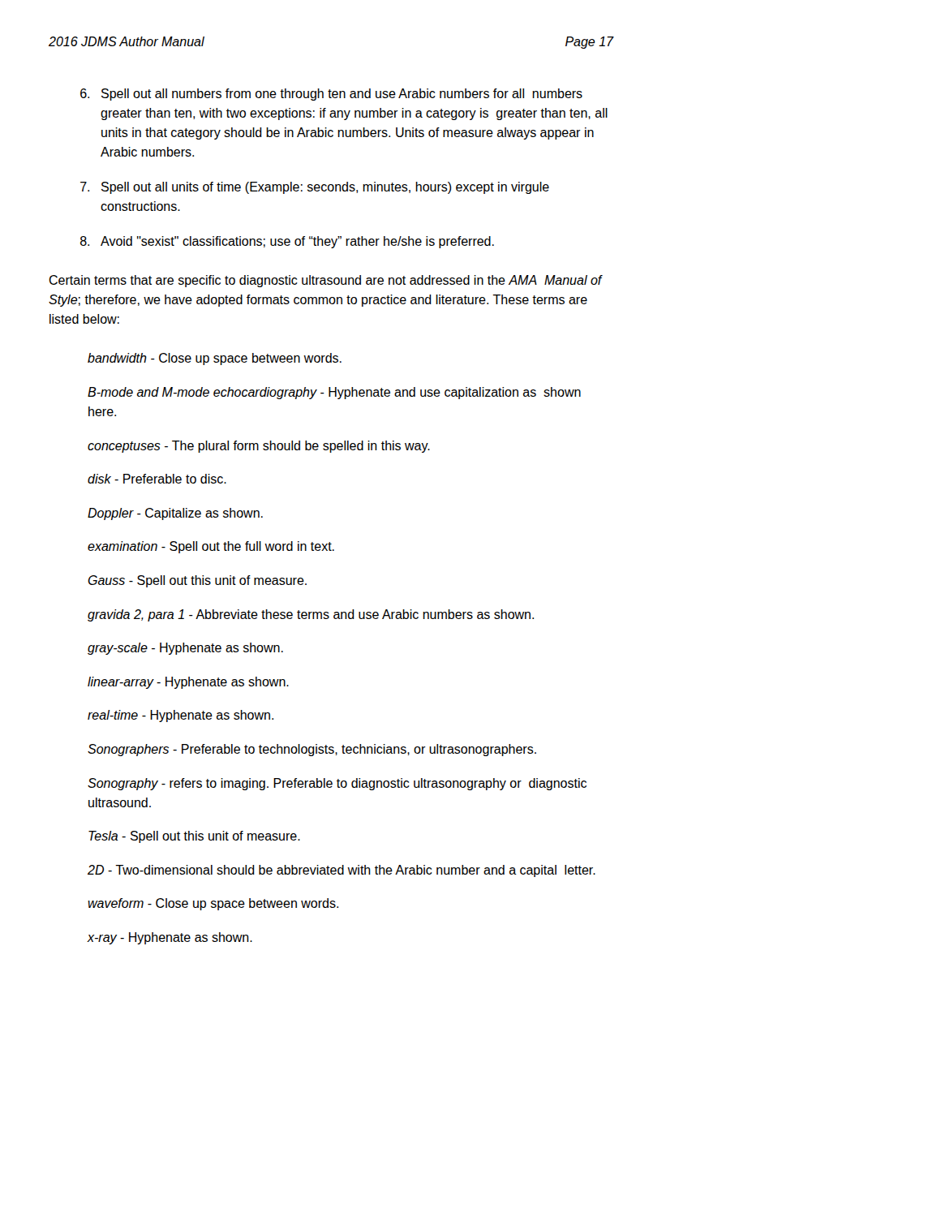2016 JDMS Author Manual Page 17
Spell out all numbers from one through ten and use Arabic numbers for all numbers greater than ten, with two exceptions: if any number in a category is greater than ten, all units in that category should be in Arabic numbers. Units of measure always appear in Arabic numbers.
Spell out all units of time (Example: seconds, minutes, hours) except in virgule constructions.
Avoid "sexist" classifications; use of “they” rather he/she is preferred.
Certain terms that are specific to diagnostic ultrasound are not addressed in the AMA Manual of Style; therefore, we have adopted formats common to practice and literature. These terms are listed below:
bandwidth
- Close up space between words.
B-mode and M-mode echocardiography
- Hyphenate and use capitalization as shown here.
conceptuses
- The plural form should be spelled in this way.
disk
- Preferable to disc.
Doppler
- Capitalize as shown.
examination
- Spell out the full word in text.
Gauss
- Spell out this unit of measure.
gravida 2, para 1
- Abbreviate these terms and use Arabic numbers as shown.
gray-scale
- Hyphenate as shown.
linear-array
- Hyphenate as shown.
real-time
- Hyphenate as shown.
Sonographers
- Preferable to technologists, technicians, or ultrasonographers.
Sonography
- refers to imaging. Preferable to diagnostic ultrasonography or diagnostic ultrasound.
Tesla
- Spell out this unit of measure.
2D
- Two-dimensional should be abbreviated with the Arabic number and a capital letter.
waveform
- Close up space between words.
x-ray
- Hyphenate as shown.